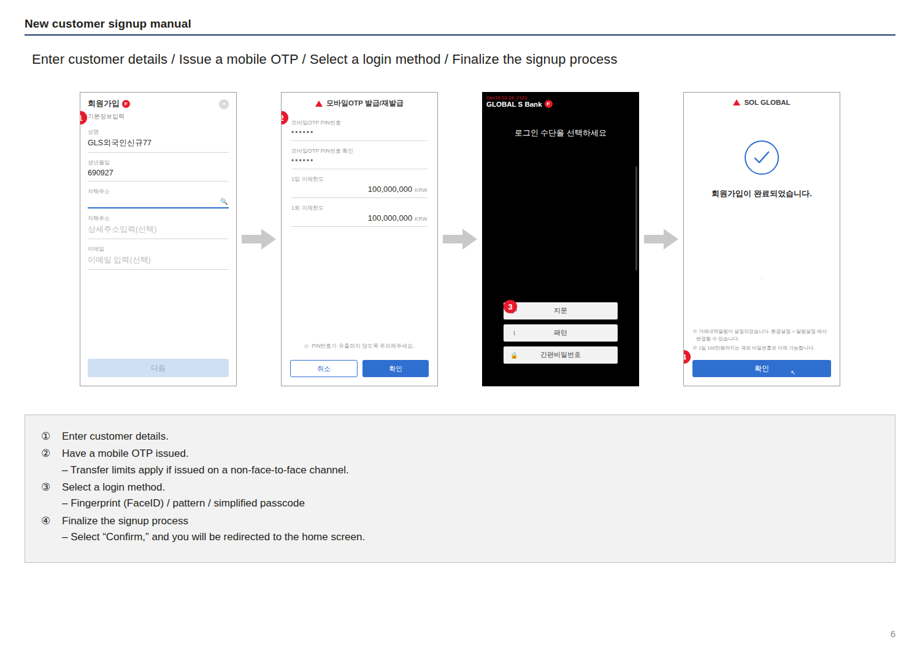New customer signup manual
Enter customer details / Issue a mobile OTP / Select a login method / Finalize the signup process
1
회원가입F
✕
기본정보입력
성명
GLS외국인신규77
생년월일
690927
자택주소
🔍
자택주소
상세주소입력(선택)
이메일
이메일 입력(선택)
다음
2
모바일OTP 발급/재발급
모바일OTP PIN번호
••••••
모바일OTP PIN번호 확인
••••••
1일 이체한도
100,000,000 KRW
1회 이체한도
100,000,000 KRW
⟳PIN번호가 유출되지 않도록 주의해주세요.
취소
확인
Dev19.10.24_2121
GLOBAL S BankF
로그인 수단을 선택하세요
3
☍ 지문
⌇ 패턴
🔒 간편비밀번호
SOL GLOBAL
회원가입이 완료되었습니다.
.
※ 거래내역알림이 설정되었습니다. 환경설정 > 알림설정 에서
변경할 수 있습니다.
※ 1일 100만원까지는 계좌 비밀번호로 이체 가능합니다.
4
확인↖
① Enter customer details.
② Have a mobile OTP issued.– Transfer limits apply if issued on a non-face-to-face channel.
③ Select a login method.– Fingerprint (FaceID) / pattern / simplified passcode
④ Finalize the signup process– Select “Confirm,” and you will be redirected to the home screen.
6